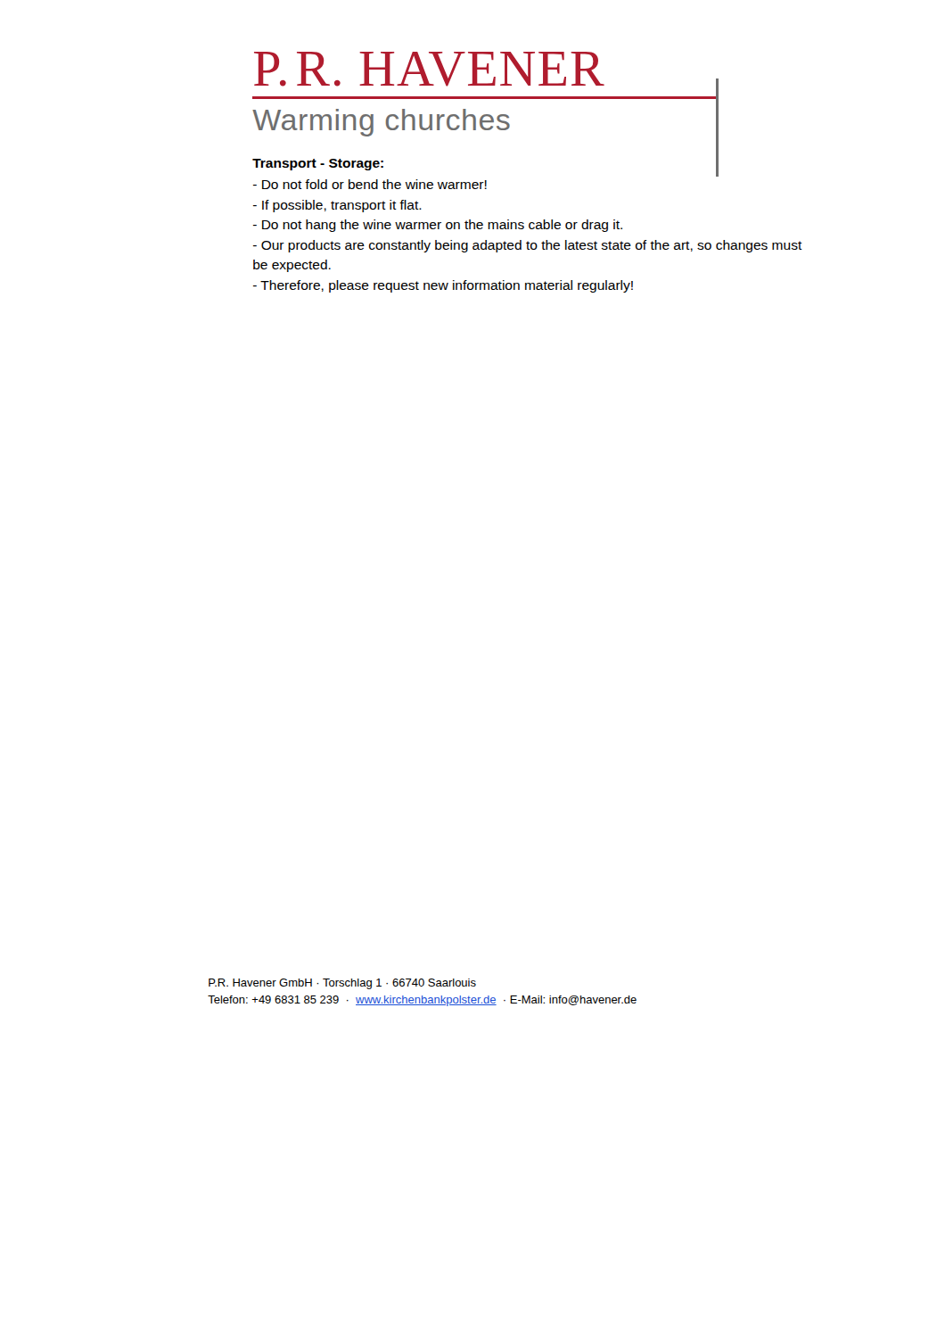P. R. HAVENER
Warming churches
Transport - Storage:
Do not fold or bend the wine warmer!
If possible, transport it flat.
Do not hang the wine warmer on the mains cable or drag it.
Our products are constantly being adapted to the latest state of the art, so changes must be expected.
Therefore, please request new information material regularly!
P.R. Havener GmbH · Torschlag 1 · 66740 Saarlouis
Telefon: +49 6831 85 239 · www.kirchenbankpolster.de · E-Mail: info@havener.de